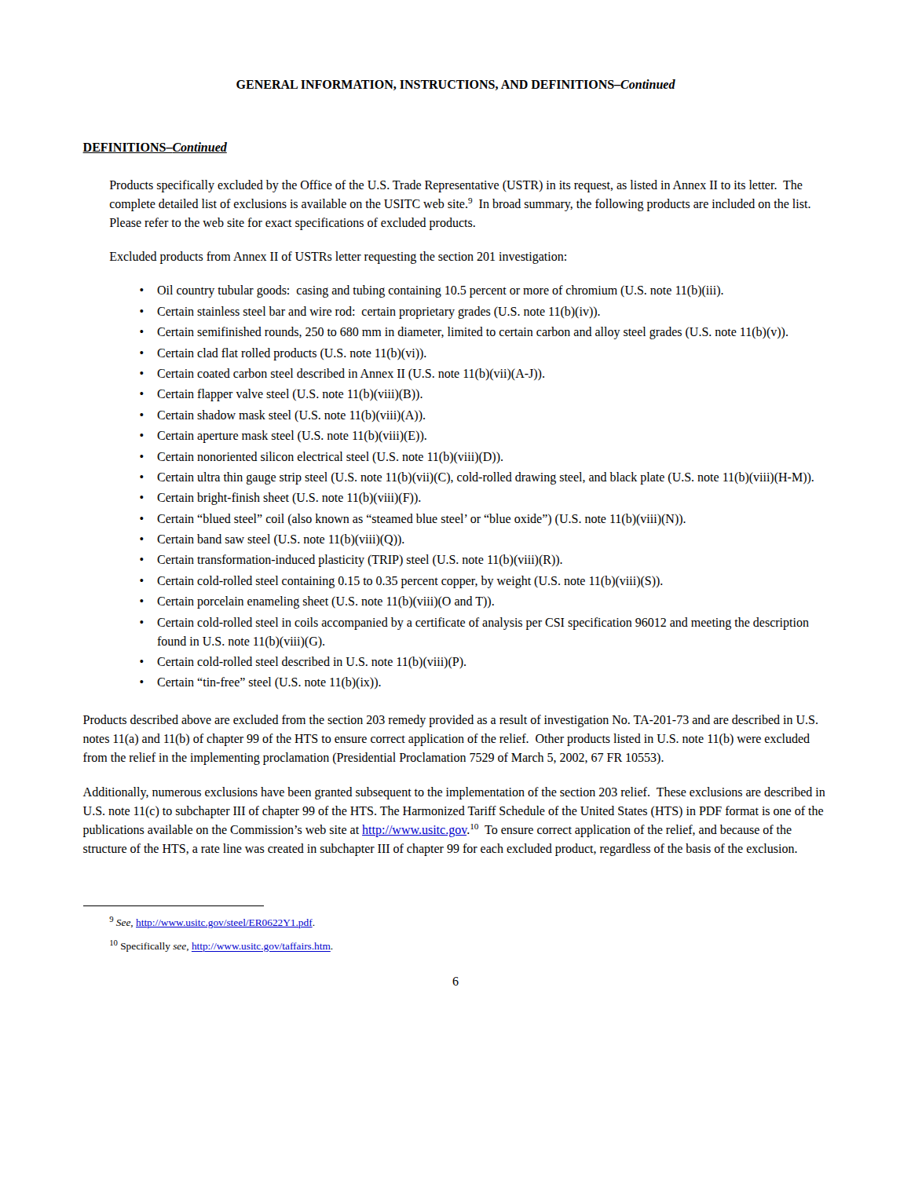GENERAL INFORMATION, INSTRUCTIONS, AND DEFINITIONS–Continued
DEFINITIONS–Continued
Products specifically excluded by the Office of the U.S. Trade Representative (USTR) in its request, as listed in Annex II to its letter. The complete detailed list of exclusions is available on the USITC web site.9 In broad summary, the following products are included on the list. Please refer to the web site for exact specifications of excluded products.
Excluded products from Annex II of USTRs letter requesting the section 201 investigation:
Oil country tubular goods: casing and tubing containing 10.5 percent or more of chromium (U.S. note 11(b)(iii).
Certain stainless steel bar and wire rod: certain proprietary grades (U.S. note 11(b)(iv)).
Certain semifinished rounds, 250 to 680 mm in diameter, limited to certain carbon and alloy steel grades (U.S. note 11(b)(v)).
Certain clad flat rolled products (U.S. note 11(b)(vi)).
Certain coated carbon steel described in Annex II (U.S. note 11(b)(vii)(A-J)).
Certain flapper valve steel (U.S. note 11(b)(viii)(B)).
Certain shadow mask steel (U.S. note 11(b)(viii)(A)).
Certain aperture mask steel (U.S. note 11(b)(viii)(E)).
Certain nonoriented silicon electrical steel (U.S. note 11(b)(viii)(D)).
Certain ultra thin gauge strip steel (U.S. note 11(b)(vii)(C), cold-rolled drawing steel, and black plate (U.S. note 11(b)(viii)(H-M)).
Certain bright-finish sheet (U.S. note 11(b)(viii)(F)).
Certain “blued steel” coil (also known as “steamed blue steel’ or “blue oxide”) (U.S. note 11(b)(viii)(N)).
Certain band saw steel (U.S. note 11(b)(viii)(Q)).
Certain transformation-induced plasticity (TRIP) steel (U.S. note 11(b)(viii)(R)).
Certain cold-rolled steel containing 0.15 to 0.35 percent copper, by weight (U.S. note 11(b)(viii)(S)).
Certain porcelain enameling sheet (U.S. note 11(b)(viii)(O and T)).
Certain cold-rolled steel in coils accompanied by a certificate of analysis per CSI specification 96012 and meeting the description found in U.S. note 11(b)(viii)(G).
Certain cold-rolled steel described in U.S. note 11(b)(viii)(P).
Certain “tin-free” steel (U.S. note 11(b)(ix)).
Products described above are excluded from the section 203 remedy provided as a result of investigation No. TA-201-73 and are described in U.S. notes 11(a) and 11(b) of chapter 99 of the HTS to ensure correct application of the relief. Other products listed in U.S. note 11(b) were excluded from the relief in the implementing proclamation (Presidential Proclamation 7529 of March 5, 2002, 67 FR 10553).
Additionally, numerous exclusions have been granted subsequent to the implementation of the section 203 relief. These exclusions are described in U.S. note 11(c) to subchapter III of chapter 99 of the HTS. The Harmonized Tariff Schedule of the United States (HTS) in PDF format is one of the publications available on the Commission’s web site at http://www.usitc.gov.10 To ensure correct application of the relief, and because of the structure of the HTS, a rate line was created in subchapter III of chapter 99 for each excluded product, regardless of the basis of the exclusion.
9 See, http://www.usitc.gov/steel/ER0622Y1.pdf.
10 Specifically see, http://www.usitc.gov/taffairs.htm.
6